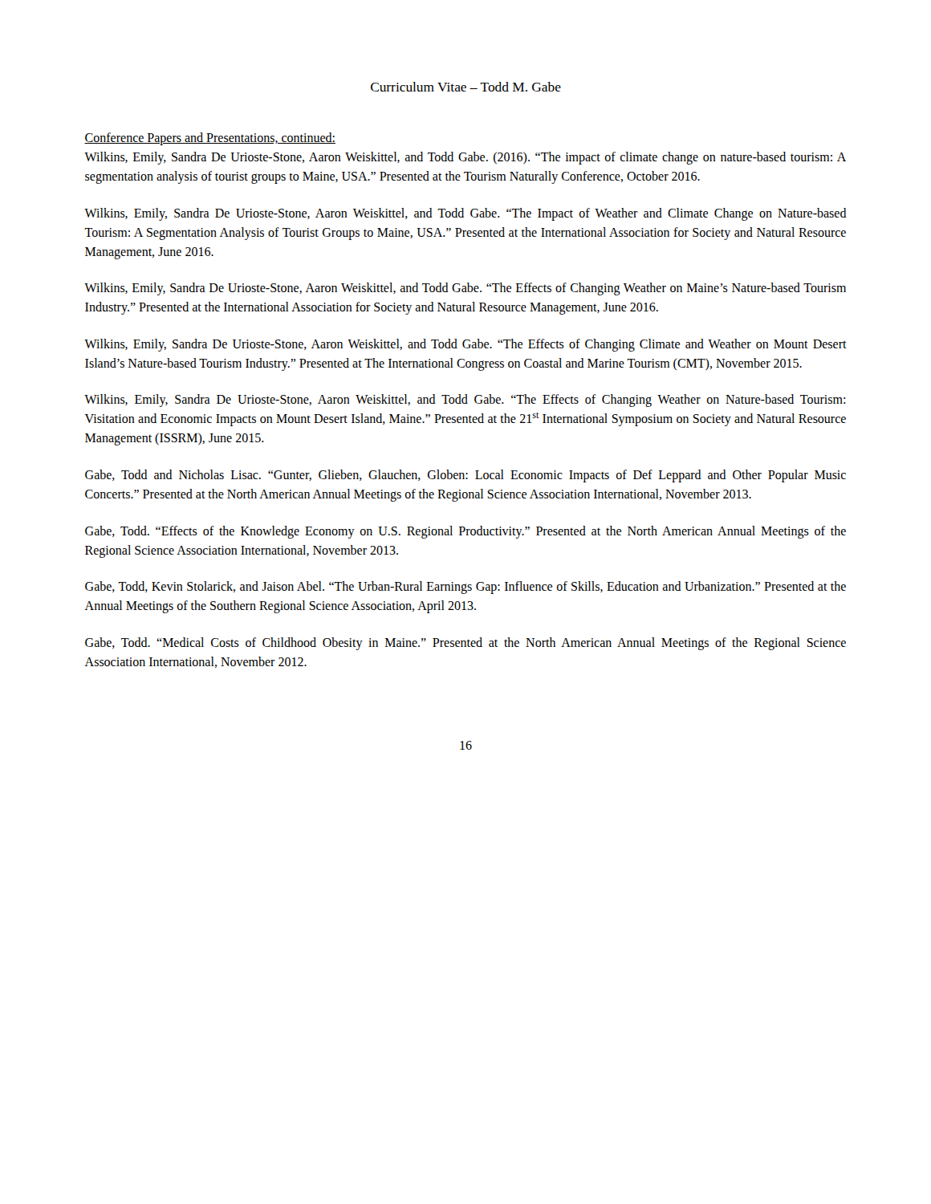Curriculum Vitae – Todd M. Gabe
Conference Papers and Presentations, continued:
Wilkins, Emily, Sandra De Urioste-Stone, Aaron Weiskittel, and Todd Gabe. (2016). “The impact of climate change on nature-based tourism: A segmentation analysis of tourist groups to Maine, USA.” Presented at the Tourism Naturally Conference, October 2016.
Wilkins, Emily, Sandra De Urioste-Stone, Aaron Weiskittel, and Todd Gabe. “The Impact of Weather and Climate Change on Nature-based Tourism: A Segmentation Analysis of Tourist Groups to Maine, USA.” Presented at the International Association for Society and Natural Resource Management, June 2016.
Wilkins, Emily, Sandra De Urioste-Stone, Aaron Weiskittel, and Todd Gabe. “The Effects of Changing Weather on Maine’s Nature-based Tourism Industry.” Presented at the International Association for Society and Natural Resource Management, June 2016.
Wilkins, Emily, Sandra De Urioste-Stone, Aaron Weiskittel, and Todd Gabe. “The Effects of Changing Climate and Weather on Mount Desert Island’s Nature-based Tourism Industry.” Presented at The International Congress on Coastal and Marine Tourism (CMT), November 2015.
Wilkins, Emily, Sandra De Urioste-Stone, Aaron Weiskittel, and Todd Gabe. “The Effects of Changing Weather on Nature-based Tourism: Visitation and Economic Impacts on Mount Desert Island, Maine.” Presented at the 21st International Symposium on Society and Natural Resource Management (ISSRM), June 2015.
Gabe, Todd and Nicholas Lisac. “Gunter, Glieben, Glauchen, Globen: Local Economic Impacts of Def Leppard and Other Popular Music Concerts.” Presented at the North American Annual Meetings of the Regional Science Association International, November 2013.
Gabe, Todd. “Effects of the Knowledge Economy on U.S. Regional Productivity.” Presented at the North American Annual Meetings of the Regional Science Association International, November 2013.
Gabe, Todd, Kevin Stolarick, and Jaison Abel. “The Urban-Rural Earnings Gap: Influence of Skills, Education and Urbanization.” Presented at the Annual Meetings of the Southern Regional Science Association, April 2013.
Gabe, Todd. “Medical Costs of Childhood Obesity in Maine.” Presented at the North American Annual Meetings of the Regional Science Association International, November 2012.
16